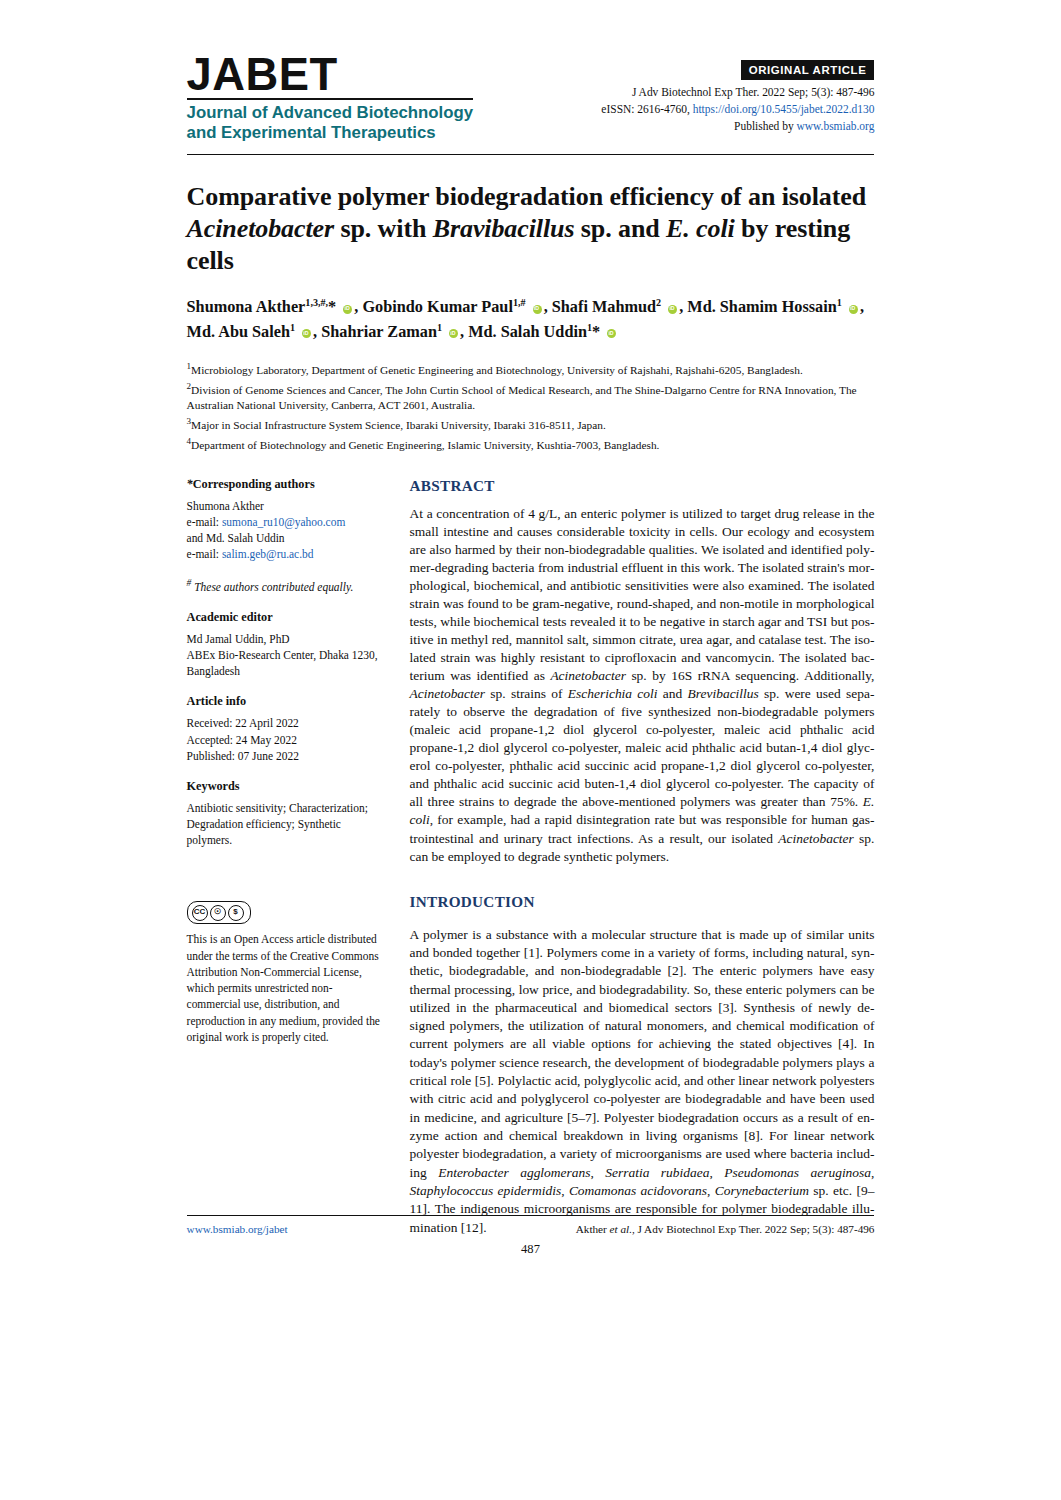JABET
Journal of Advanced Biotechnology
and Experimental Therapeutics
Original Article
J Adv Biotechnol Exp Ther. 2022 Sep; 5(3): 487-496
eISSN: 2616-4760, https://doi.org/10.5455/jabet.2022.d130
Published by www.bsmiab.org
Comparative polymer biodegradation efficiency of an isolated Acinetobacter sp. with Bravibacillus sp. and E. coli by resting cells
Shumona Akther1,3,#,* , Gobindo Kumar Paul1,# , Shafi Mahmud2 , Md. Shamim Hossain1 , Md. Abu Saleh1 , Shahriar Zaman1 , Md. Salah Uddin1*
1Microbiology Laboratory, Department of Genetic Engineering and Biotechnology, University of Rajshahi, Rajshahi-6205, Bangladesh.
2Division of Genome Sciences and Cancer, The John Curtin School of Medical Research, and The Shine-Dalgarno Centre for RNA Innovation, The Australian National University, Canberra, ACT 2601, Australia.
3Major in Social Infrastructure System Science, Ibaraki University, Ibaraki 316-8511, Japan.
4Department of Biotechnology and Genetic Engineering, Islamic University, Kushtia-7003, Bangladesh.
*Corresponding authors
Shumona Akther
e-mail: sumona_ru10@yahoo.com
and Md. Salah Uddin
e-mail: salim.geb@ru.ac.bd
# These authors contributed equally.
Academic editor
Md Jamal Uddin, PhD
ABEx Bio-Research Center, Dhaka 1230, Bangladesh
Article info
Received: 22 April 2022
Accepted: 24 May 2022
Published: 07 June 2022
Keywords
Antibiotic sensitivity; Characterization; Degradation efficiency; Synthetic polymers.
CC☉$
This is an Open Access article distributed under the terms of the Creative Commons Attribution Non-Commercial License, which permits unrestricted non-commercial use, distribution, and reproduction in any medium, provided the original work is properly cited.
ABSTRACT
At a concentration of 4 g/L, an enteric polymer is utilized to target drug release in the small intestine and causes considerable toxicity in cells. Our ecology and ecosystem are also harmed by their non-biodegradable qualities. We isolated and identified polymer-degrading bacteria from industrial effluent in this work. The isolated strain's morphological, biochemical, and antibiotic sensitivities were also examined. The isolated strain was found to be gram-negative, round-shaped, and non-motile in morphological tests, while biochemical tests revealed it to be negative in starch agar and TSI but positive in methyl red, mannitol salt, simmon citrate, urea agar, and catalase test. The isolated strain was highly resistant to ciprofloxacin and vancomycin. The isolated bacterium was identified as Acinetobacter sp. by 16S rRNA sequencing. Additionally, Acinetobacter sp. strains of Escherichia coli and Brevibacillus sp. were used separately to observe the degradation of five synthesized non-biodegradable polymers (maleic acid propane-1,2 diol glycerol co-polyester, maleic acid phthalic acid propane-1,2 diol glycerol co-polyester, maleic acid phthalic acid butan-1,4 diol glycerol co-polyester, phthalic acid succinic acid propane-1,2 diol glycerol co-polyester, and phthalic acid succinic acid buten-1,4 diol glycerol co-polyester. The capacity of all three strains to degrade the above-mentioned polymers was greater than 75%. E. coli, for example, had a rapid disintegration rate but was responsible for human gastrointestinal and urinary tract infections. As a result, our isolated Acinetobacter sp. can be employed to degrade synthetic polymers.
INTRODUCTION
A polymer is a substance with a molecular structure that is made up of similar units and bonded together [1]. Polymers come in a variety of forms, including natural, synthetic, biodegradable, and non-biodegradable [2]. The enteric polymers have easy thermal processing, low price, and biodegradability. So, these enteric polymers can be utilized in the pharmaceutical and biomedical sectors [3]. Synthesis of newly designed polymers, the utilization of natural monomers, and chemical modification of current polymers are all viable options for achieving the stated objectives [4]. In today's polymer science research, the development of biodegradable polymers plays a critical role [5]. Polylactic acid, polyglycolic acid, and other linear network polyesters with citric acid and polyglycerol co-polyester are biodegradable and have been used in medicine, and agriculture [5–7]. Polyester biodegradation occurs as a result of enzyme action and chemical breakdown in living organisms [8]. For linear network polyester biodegradation, a variety of microorganisms are used where bacteria including Enterobacter agglomerans, Serratia rubidaea, Pseudomonas aeruginosa, Staphylococcus epidermidis, Comamonas acidovorans, Corynebacterium sp. etc. [9–11]. The indigenous microorganisms are responsible for polymer biodegradable illumination [12].
www.bsmiab.org/jabet Akther et al., J Adv Biotechnol Exp Ther. 2022 Sep; 5(3): 487-496
487